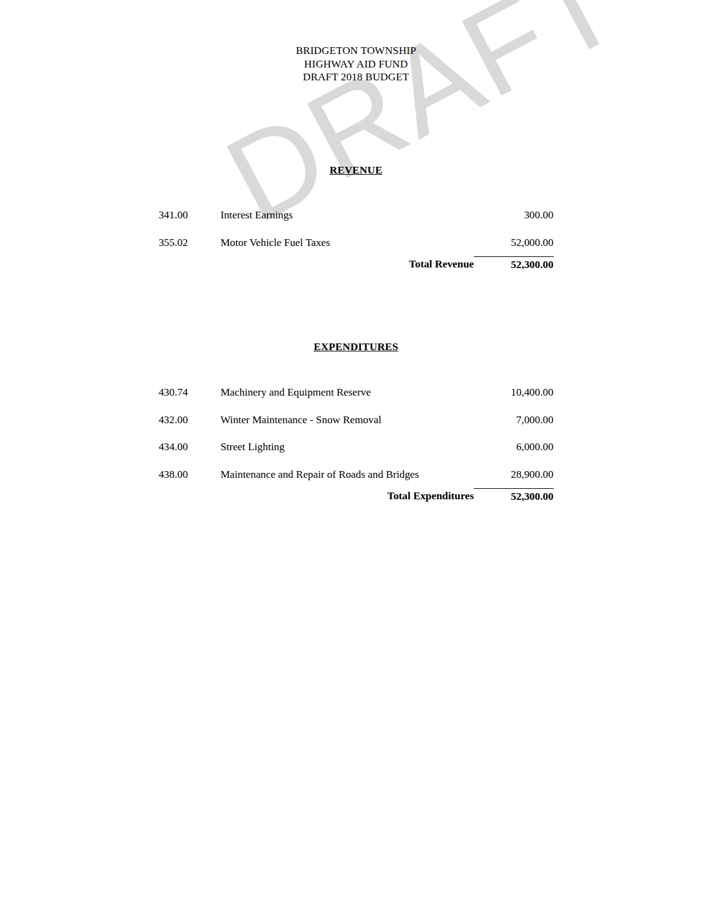DRAFT
BRIDGETON TOWNSHIP
HIGHWAY AID FUND
DRAFT 2018 BUDGET
REVENUE
| 341.00 | Interest Earnings | 300.00 |
| 355.02 | Motor Vehicle Fuel Taxes | 52,000.00 |
| | Total Revenue | 52,300.00 |
EXPENDITURES
| 430.74 | Machinery and Equipment Reserve | 10,400.00 |
| 432.00 | Winter Maintenance - Snow Removal | 7,000.00 |
| 434.00 | Street Lighting | 6,000.00 |
| 438.00 | Maintenance and Repair of Roads and Bridges | 28,900.00 |
| | Total Expenditures | 52,300.00 |